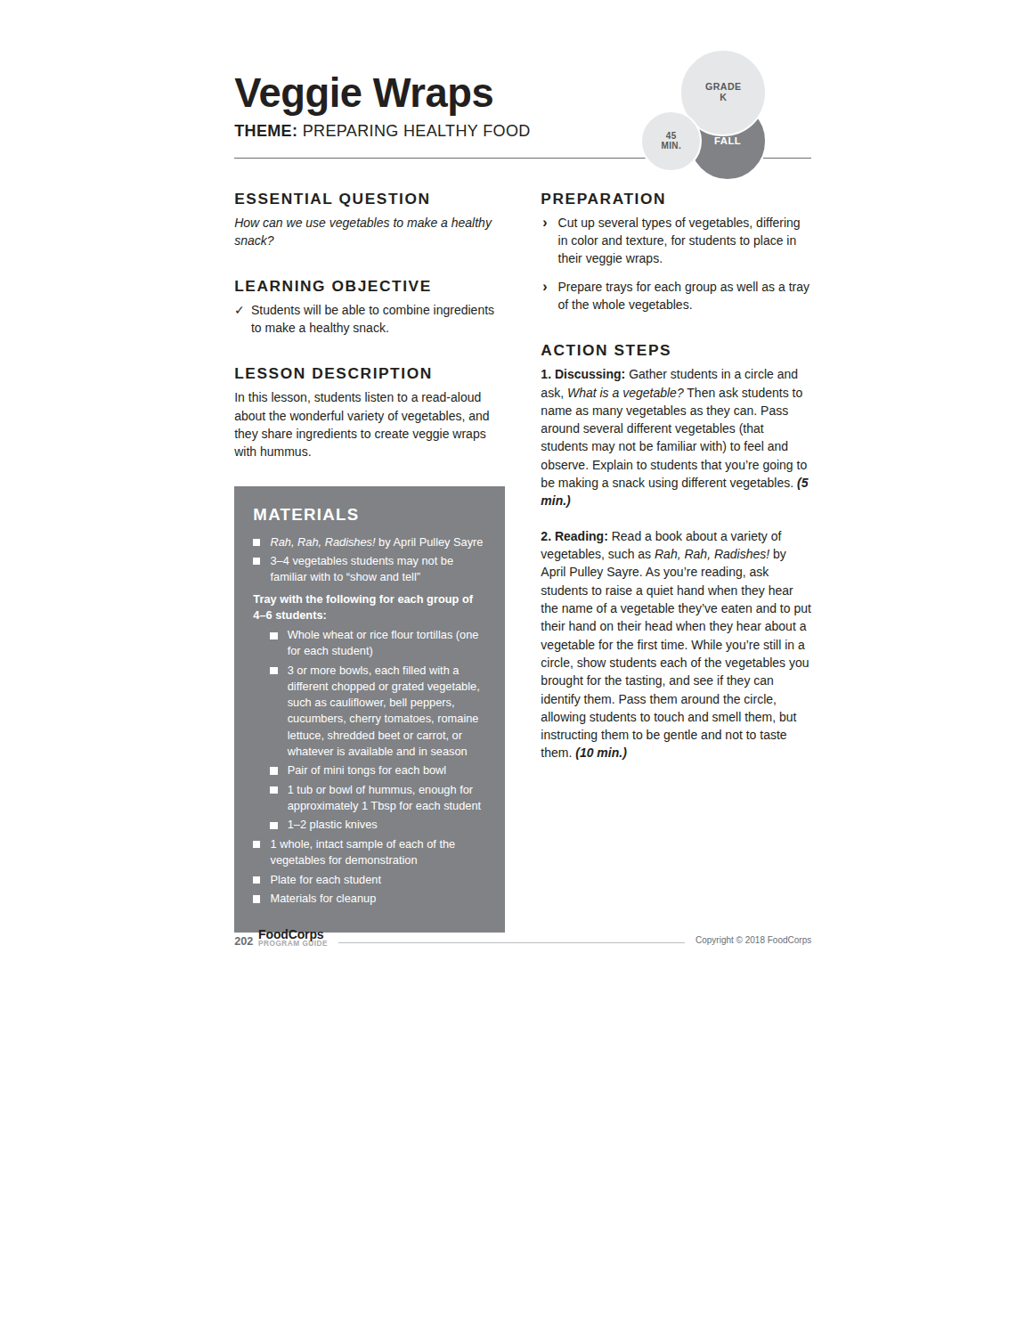GRADE
K
FALL
45
MIN.
Veggie Wraps
Theme: Preparing Healthy Food
Essential Question
How can we use vegetables to make a healthy snack?
Learning Objective
✓
Students will be able to combine ingredients to make a healthy snack.
Lesson Description
In this lesson, students listen to a read-aloud about the wonderful variety of vegetables, and they share ingredients to create veggie wraps with hummus.
Materials
Rah, Rah, Radishes! by April Pulley Sayre
3–4 vegetables students may not be familiar with to “show and tell”
Tray with the following for each group of 4–6 students:
Whole wheat or rice flour tortillas (one for each student)
3 or more bowls, each filled with a different chopped or grated vegetable, such as cauliflower, bell peppers, cucumbers, cherry tomatoes, romaine lettuce, shredded beet or carrot, or whatever is available and in season
Pair of mini tongs for each bowl
1 tub or bowl of hummus, enough for approximately 1 Tbsp for each student
1–2 plastic knives
1 whole, intact sample of each of the vegetables for demonstration
Plate for each student
Materials for cleanup
Preparation
Cut up several types of vegetables, differing in color and texture, for students to place in their veggie wraps.
Prepare trays for each group as well as a tray of the whole vegetables.
Action Steps
1. Discussing: Gather students in a circle and ask, What is a vegetable? Then ask students to name as many vegetables as they can. Pass around several different vegetables (that students may not be familiar with) to feel and observe. Explain to students that you’re going to be making a snack using different vegetables. (5 min.)
2. Reading: Read a book about a variety of vegetables, such as Rah, Rah, Radishes! by April Pulley Sayre. As you’re reading, ask students to raise a quiet hand when they hear the name of a vegetable they’ve eaten and to put their hand on their head when they hear about a vegetable for the first time. While you’re still in a circle, show students each of the vegetables you brought for the tasting, and see if they can identify them. Pass them around the circle, allowing students to touch and smell them, but instructing them to be gentle and not to taste them. (10 min.)
202 FoodCorps PROGRAM GUIDE
Copyright © 2018 FoodCorps